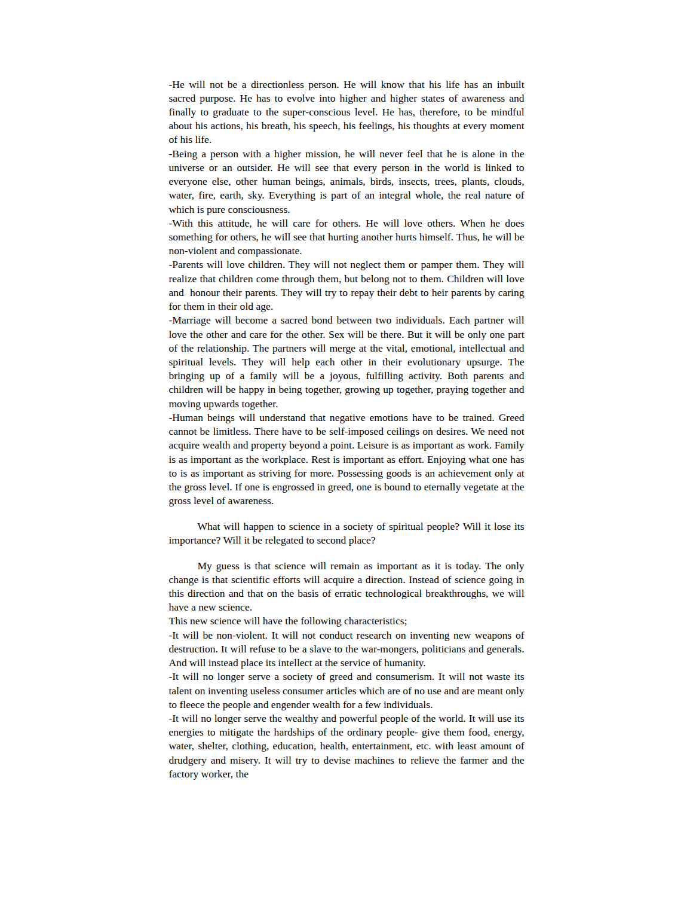-He will not be a directionless person. He will know that his life has an inbuilt sacred purpose. He has to evolve into higher and higher states of awareness and finally to graduate to the super-conscious level. He has, therefore, to be mindful about his actions, his breath, his speech, his feelings, his thoughts at every moment of his life.
-Being a person with a higher mission, he will never feel that he is alone in the universe or an outsider. He will see that every person in the world is linked to everyone else, other human beings, animals, birds, insects, trees, plants, clouds, water, fire, earth, sky. Everything is part of an integral whole, the real nature of which is pure consciousness.
-With this attitude, he will care for others. He will love others. When he does something for others, he will see that hurting another hurts himself. Thus, he will be non-violent and compassionate.
-Parents will love children. They will not neglect them or pamper them. They will realize that children come through them, but belong not to them. Children will love and honour their parents. They will try to repay their debt to heir parents by caring for them in their old age.
-Marriage will become a sacred bond between two individuals. Each partner will love the other and care for the other. Sex will be there. But it will be only one part of the relationship. The partners will merge at the vital, emotional, intellectual and spiritual levels. They will help each other in their evolutionary upsurge. The bringing up of a family will be a joyous, fulfilling activity. Both parents and children will be happy in being together, growing up together, praying together and moving upwards together.
-Human beings will understand that negative emotions have to be trained. Greed cannot be limitless. There have to be self-imposed ceilings on desires. We need not acquire wealth and property beyond a point. Leisure is as important as work. Family is as important as the workplace. Rest is important as effort. Enjoying what one has to is as important as striving for more. Possessing goods is an achievement only at the gross level. If one is engrossed in greed, one is bound to eternally vegetate at the gross level of awareness.
What will happen to science in a society of spiritual people? Will it lose its importance? Will it be relegated to second place?
My guess is that science will remain as important as it is today. The only change is that scientific efforts will acquire a direction. Instead of science going in this direction and that on the basis of erratic technological breakthroughs, we will have a new science.
This new science will have the following characteristics;
-It will be non-violent. It will not conduct research on inventing new weapons of destruction. It will refuse to be a slave to the war-mongers, politicians and generals. And will instead place its intellect at the service of humanity.
-It will no longer serve a society of greed and consumerism. It will not waste its talent on inventing useless consumer articles which are of no use and are meant only to fleece the people and engender wealth for a few individuals.
-It will no longer serve the wealthy and powerful people of the world. It will use its energies to mitigate the hardships of the ordinary people- give them food, energy, water, shelter, clothing, education, health, entertainment, etc. with least amount of drudgery and misery. It will try to devise machines to relieve the farmer and the factory worker, the